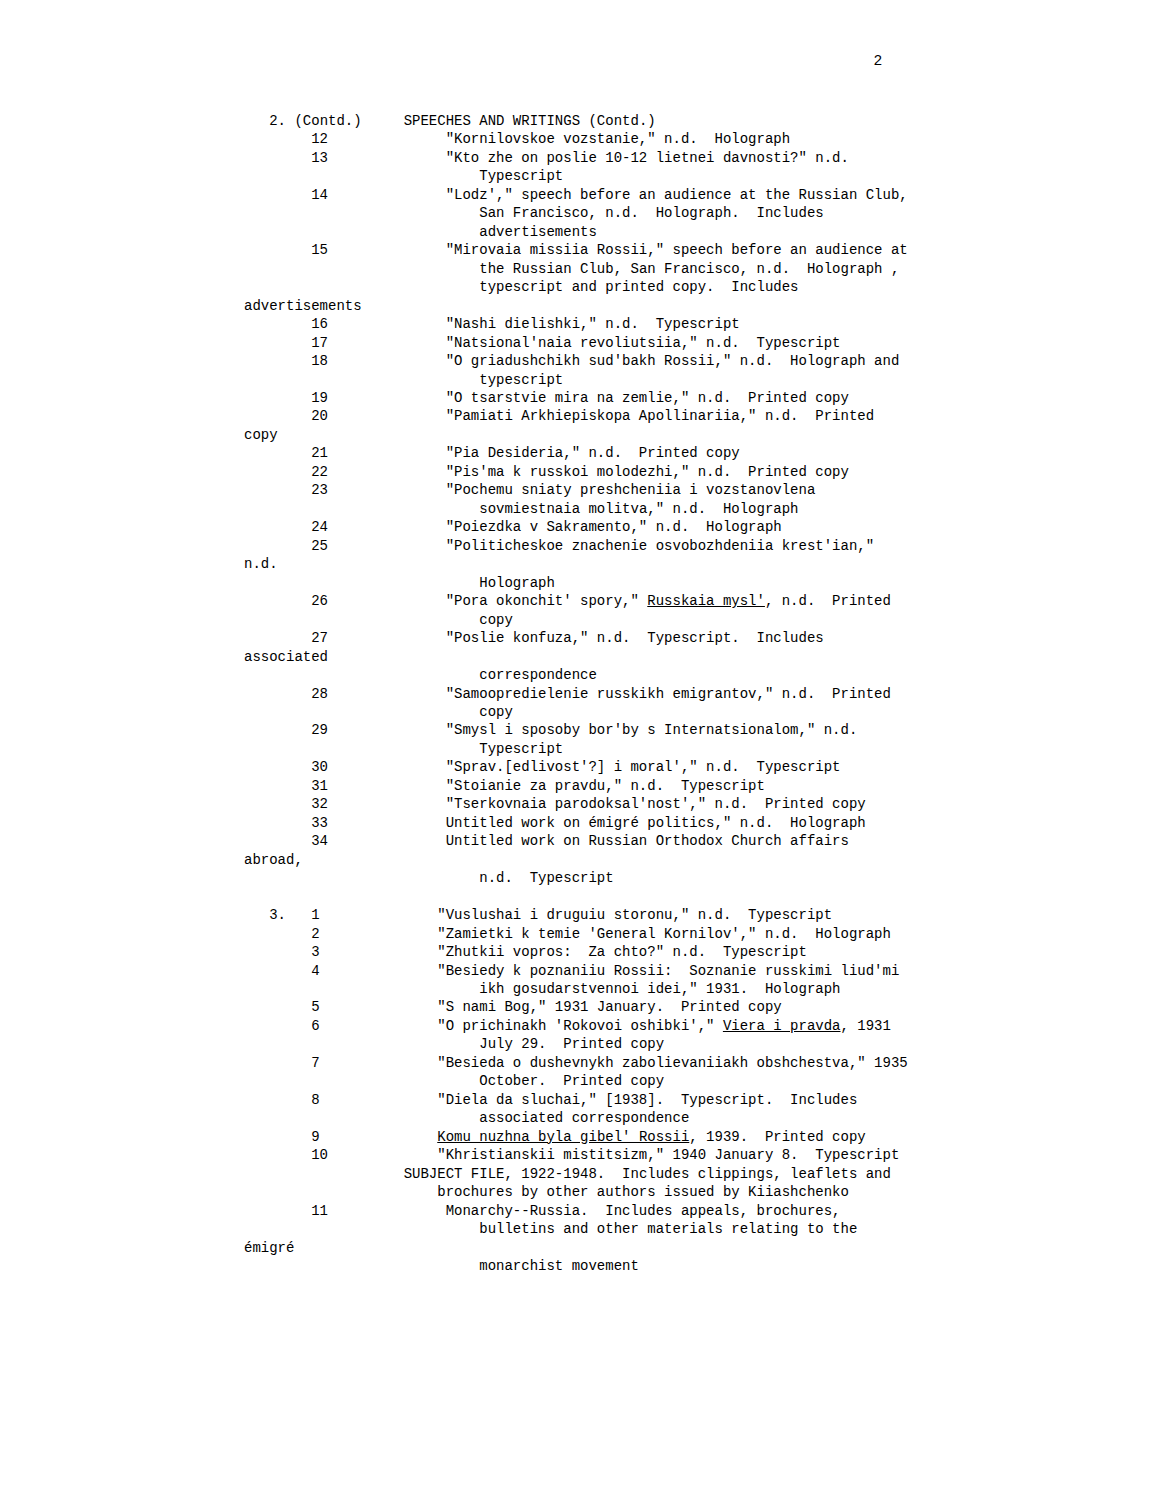2
   2. (Contd.)     SPEECHES AND WRITINGS (Contd.)
        12              "Kornilovskoe vozstanie," n.d.  Holograph
        13              "Kto zhe on poslie 10-12 lietnei davnosti?" n.d.
                            Typescript
        14              "Lodz'," speech before an audience at the Russian Club,
                            San Francisco, n.d.  Holograph.  Includes
                            advertisements
        15              "Mirovaia missiia Rossii," speech before an audience at
                            the Russian Club, San Francisco, n.d.  Holograph ,
                            typescript and printed copy.  Includes advertisements
        16              "Nashi dielishki," n.d.  Typescript
        17              "Natsional'naia revoliutsiia," n.d.  Typescript
        18              "O griadushchikh sud'bakh Rossii," n.d.  Holograph and
                            typescript
        19              "O tsarstvie mira na zemlie," n.d.  Printed copy
        20              "Pamiati Arkhiepiskopa Apollinariia," n.d.  Printed copy
        21              "Pia Desideria," n.d.  Printed copy
        22              "Pis'ma k russkoi molodezhi," n.d.  Printed copy
        23              "Pochemu sniaty preshcheniia i vozstanovlena
                            sovmiestnaia molitva," n.d.  Holograph
        24              "Poiezdka v Sakramento," n.d.  Holograph
        25              "Politicheskoe znachenie osvobozhdeniia krest'ian," n.d.
                            Holograph
        26              "Pora okonchit' spory," Russkaia mysl', n.d.  Printed
                            copy
        27              "Poslie konfuza," n.d.  Typescript.  Includes associated
                            correspondence
        28              "Samoopredielenie russkikh emigrantov," n.d.  Printed
                            copy
        29              "Smysl i sposoby bor'by s Internatsionalom," n.d.
                            Typescript
        30              "Sprav.[edlivost'?] i moral'," n.d.  Typescript
        31              "Stoianie za pravdu," n.d.  Typescript
        32              "Tserkovnaia parodoksal'nost'," n.d.  Printed copy
        33              Untitled work on émigré politics," n.d.  Holograph
        34              Untitled work on Russian Orthodox Church affairs abroad,
                            n.d.  Typescript

   3.   1              "Vuslushai i druguiu storonu," n.d.  Typescript
        2              "Zamietki k temie 'General Kornilov'," n.d.  Holograph
        3              "Zhutkii vopros:  Za chto?" n.d.  Typescript
        4              "Besiedy k poznaniiu Rossii:  Soznanie russkimi liud'mi
                            ikh gosudarstvennoi idei," 1931.  Holograph
        5              "S nami Bog," 1931 January.  Printed copy
        6              "O prichinakh 'Rokovoi oshibki'," Viera i pravda, 1931
                            July 29.  Printed copy
        7              "Besieda o dushevnykh zabolievaniiakh obshchestva," 1935
                            October.  Printed copy
        8              "Diela da sluchai," [1938].  Typescript.  Includes
                            associated correspondence
        9              Komu nuzhna byla gibel' Rossii, 1939.  Printed copy
        10             "Khristianskii mistitsizm," 1940 January 8.  Typescript
                   SUBJECT FILE, 1922-1948.  Includes clippings, leaflets and
                       brochures by other authors issued by Kiiashchenko
        11              Monarchy--Russia.  Includes appeals, brochures,
                            bulletins and other materials relating to the émigré
                            monarchist movement